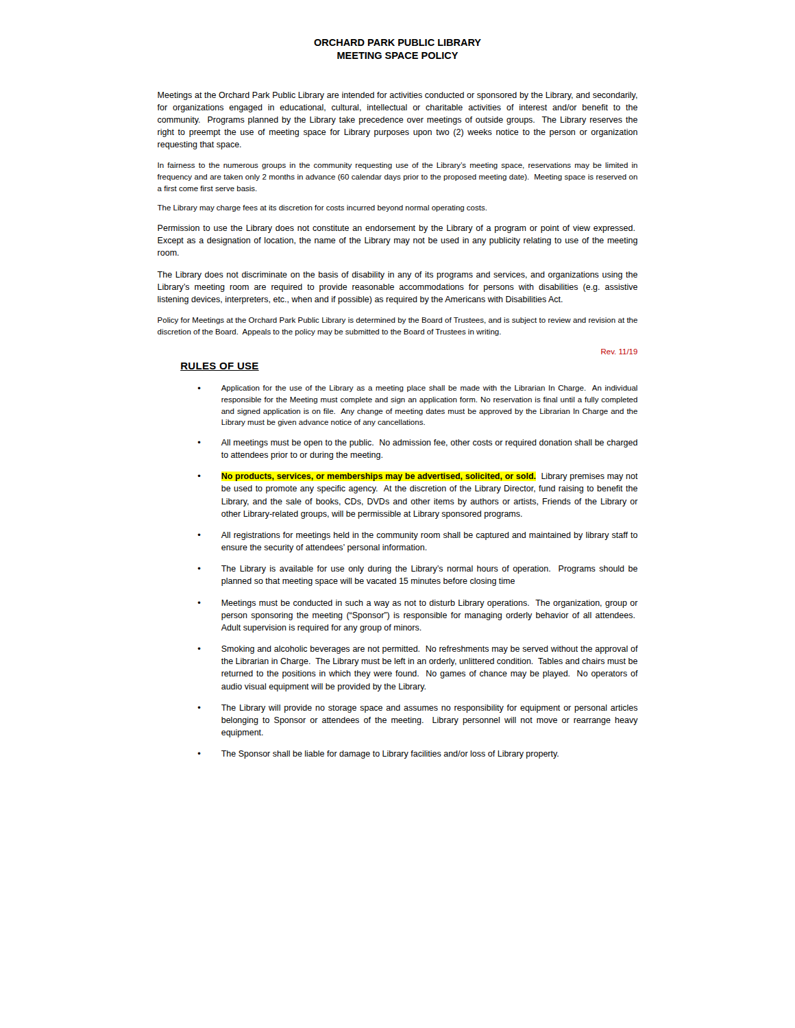ORCHARD PARK PUBLIC LIBRARY MEETING SPACE POLICY
Meetings at the Orchard Park Public Library are intended for activities conducted or sponsored by the Library, and secondarily, for organizations engaged in educational, cultural, intellectual or charitable activities of interest and/or benefit to the community. Programs planned by the Library take precedence over meetings of outside groups. The Library reserves the right to preempt the use of meeting space for Library purposes upon two (2) weeks notice to the person or organization requesting that space.
In fairness to the numerous groups in the community requesting use of the Library’s meeting space, reservations may be limited in frequency and are taken only 2 months in advance (60 calendar days prior to the proposed meeting date). Meeting space is reserved on a first come first serve basis.
The Library may charge fees at its discretion for costs incurred beyond normal operating costs.
Permission to use the Library does not constitute an endorsement by the Library of a program or point of view expressed. Except as a designation of location, the name of the Library may not be used in any publicity relating to use of the meeting room.
The Library does not discriminate on the basis of disability in any of its programs and services, and organizations using the Library’s meeting room are required to provide reasonable accommodations for persons with disabilities (e.g. assistive listening devices, interpreters, etc., when and if possible) as required by the Americans with Disabilities Act.
Policy for Meetings at the Orchard Park Public Library is determined by the Board of Trustees, and is subject to review and revision at the discretion of the Board. Appeals to the policy may be submitted to the Board of Trustees in writing.
Rev. 11/19
RULES OF USE
Application for the use of the Library as a meeting place shall be made with the Librarian In Charge. An individual responsible for the Meeting must complete and sign an application form. No reservation is final until a fully completed and signed application is on file. Any change of meeting dates must be approved by the Librarian In Charge and the Library must be given advance notice of any cancellations.
All meetings must be open to the public. No admission fee, other costs or required donation shall be charged to attendees prior to or during the meeting.
No products, services, or memberships may be advertised, solicited, or sold. Library premises may not be used to promote any specific agency. At the discretion of the Library Director, fund raising to benefit the Library, and the sale of books, CDs, DVDs and other items by authors or artists, Friends of the Library or other Library-related groups, will be permissible at Library sponsored programs.
All registrations for meetings held in the community room shall be captured and maintained by library staff to ensure the security of attendees’ personal information.
The Library is available for use only during the Library’s normal hours of operation. Programs should be planned so that meeting space will be vacated 15 minutes before closing time
Meetings must be conducted in such a way as not to disturb Library operations. The organization, group or person sponsoring the meeting (“Sponsor”) is responsible for managing orderly behavior of all attendees. Adult supervision is required for any group of minors.
Smoking and alcoholic beverages are not permitted. No refreshments may be served without the approval of the Librarian in Charge. The Library must be left in an orderly, unlittered condition. Tables and chairs must be returned to the positions in which they were found. No games of chance may be played. No operators of audio visual equipment will be provided by the Library.
The Library will provide no storage space and assumes no responsibility for equipment or personal articles belonging to Sponsor or attendees of the meeting. Library personnel will not move or rearrange heavy equipment.
The Sponsor shall be liable for damage to Library facilities and/or loss of Library property.